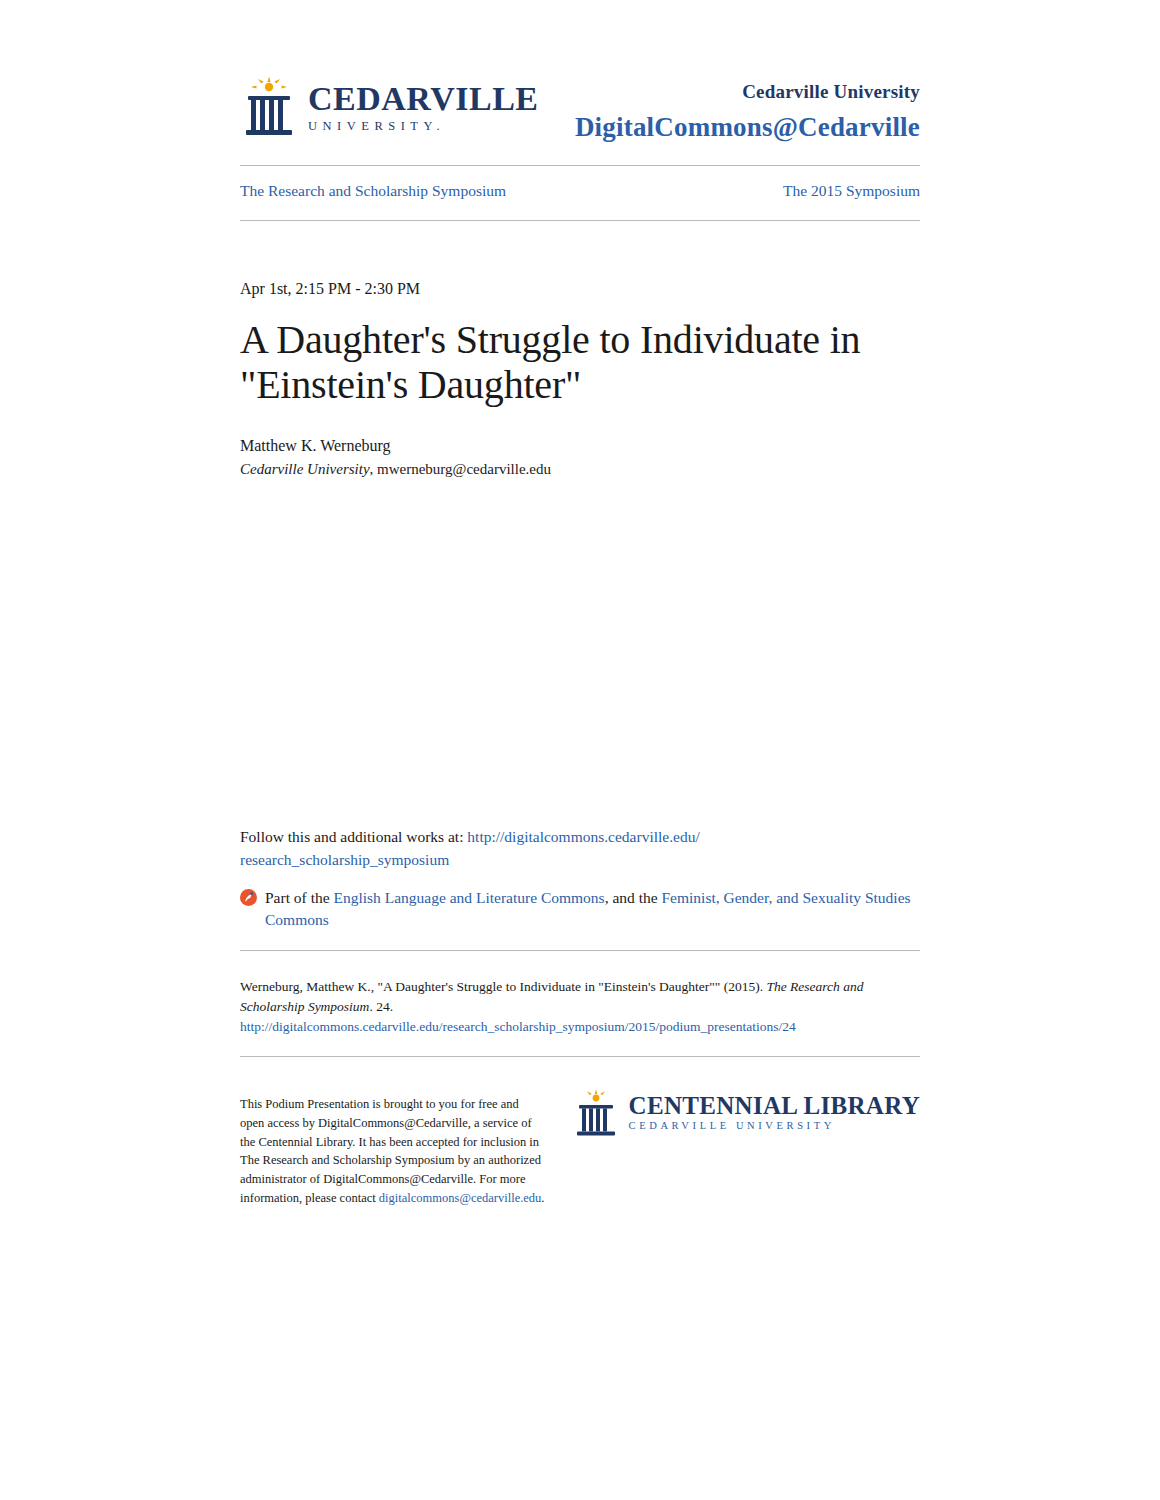CEDARVILLE
UNIVERSITY.
Cedarville University
DigitalCommons@Cedarville
The Research and Scholarship Symposium
The 2015 Symposium
Apr 1st, 2:15 PM - 2:30 PM
A Daughter's Struggle to Individuate in "Einstein's Daughter"
Matthew K. Werneburg
Cedarville University, mwerneburg@cedarville.edu
Follow this and additional works at: http://digitalcommons.cedarville.edu/
research_scholarship_symposium
Part of the English Language and Literature Commons, and the Feminist, Gender, and Sexuality Studies Commons
Werneburg, Matthew K., "A Daughter's Struggle to Individuate in "Einstein's Daughter"" (2015). The Research and Scholarship Symposium. 24.
http://digitalcommons.cedarville.edu/research_scholarship_symposium/2015/podium_presentations/24
This Podium Presentation is brought to you for free and open access by DigitalCommons@Cedarville, a service of the Centennial Library. It has been accepted for inclusion in The Research and Scholarship Symposium by an authorized administrator of DigitalCommons@Cedarville. For more information, please contact digitalcommons@cedarville.edu.
CENTENNIAL LIBRARY
CEDARVILLE UNIVERSITY